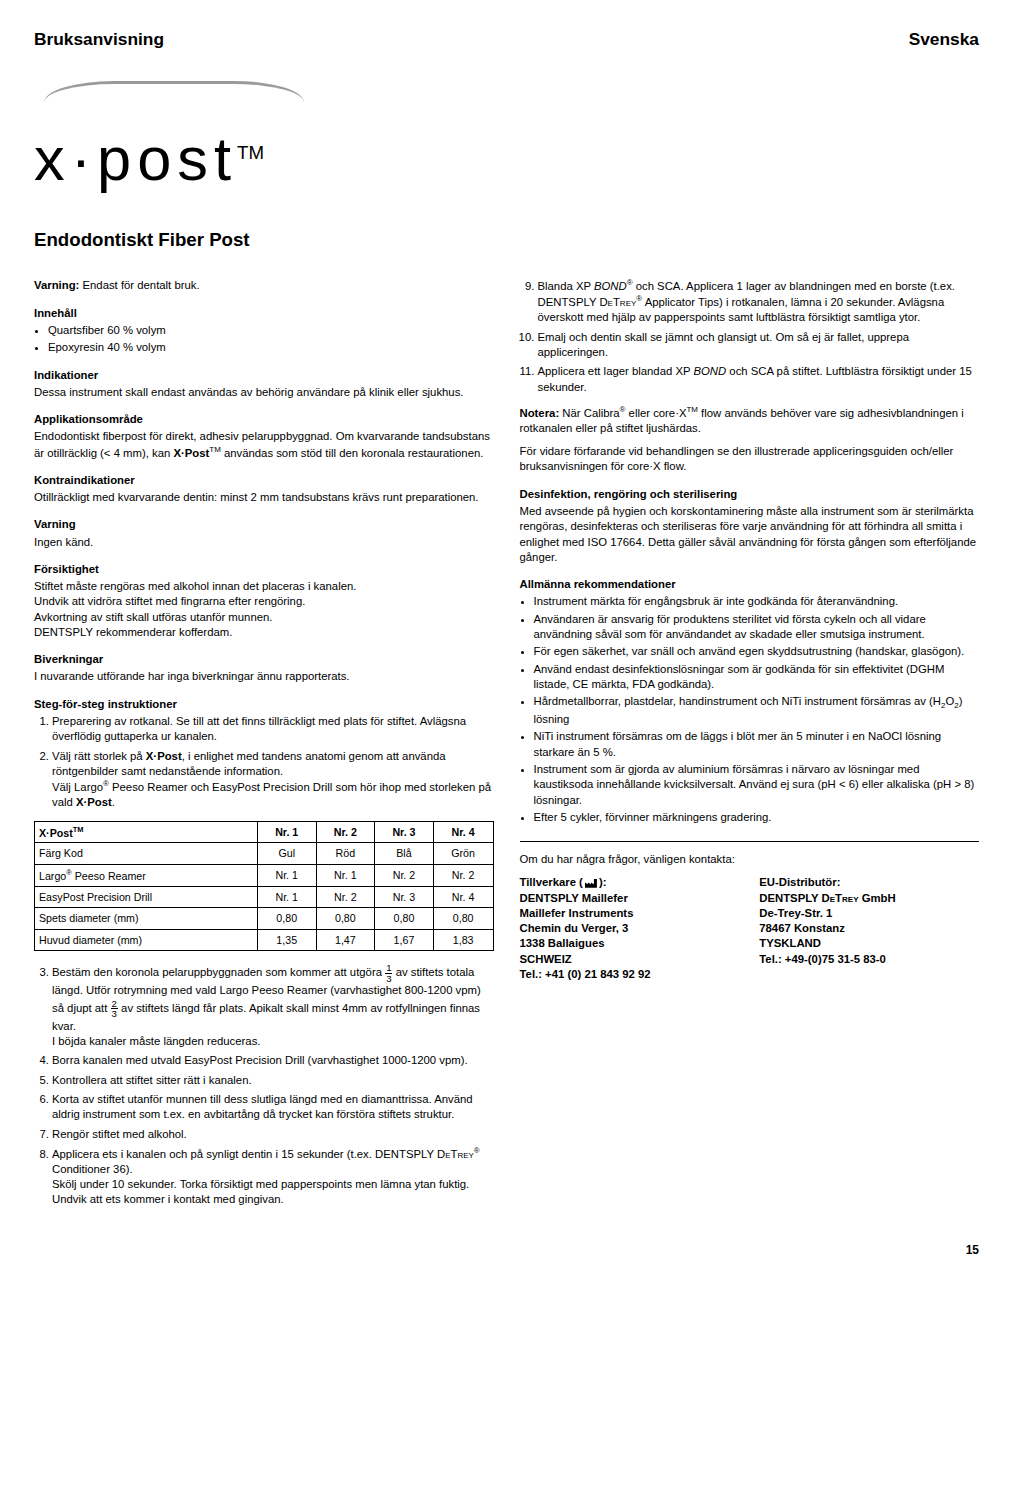Bruksanvisning Svenska
x·postTM
Endodontiskt Fiber Post
Varning: Endast för dentalt bruk.
Innehåll
Quartsfiber 60 % volym
Epoxyresin 40 % volym
Indikationer
Dessa instrument skall endast användas av behörig användare på klinik eller sjukhus.
Applikationsområde
Endodontiskt fiberpost för direkt, adhesiv pelaruppbyggnad. Om kvarvarande tandsubstans är otillräcklig (< 4 mm), kan X·PostTM användas som stöd till den koronala restaurationen.
Kontraindikationer
Otillräckligt med kvarvarande dentin: minst 2 mm tandsubstans krävs runt preparationen.
Varning
Ingen känd.
Försiktighet
Stiftet måste rengöras med alkohol innan det placeras i kanalen.
Undvik att vidröra stiftet med fingrarna efter rengöring.
Avkortning av stift skall utföras utanför munnen.
DENTSPLY rekommenderar kofferdam.
Biverkningar
I nuvarande utförande har inga biverkningar ännu rapporterats.
Steg-för-steg instruktioner
Preparering av rotkanal. Se till att det finns tillräckligt med plats för stiftet. Avlägsna överflödig guttaperka ur kanalen.
Välj rätt storlek på X·Post, i enlighet med tandens anatomi genom att använda röntgenbilder samt nedanstående information.
Välj Largo® Peeso Reamer och EasyPost Precision Drill som hör ihop med storleken på vald X·Post.
| X·Post TM | Nr. 1 | Nr. 2 | Nr. 3 | Nr. 4 |
| --- | --- | --- | --- | --- |
| Färg Kod | Gul | Röd | Blå | Grön |
| Largo ® Peeso Reamer | Nr. 1 | Nr. 1 | Nr. 2 | Nr. 2 |
| EasyPost Precision Drill | Nr. 1 | Nr. 2 | Nr. 3 | Nr. 4 |
| Spets diameter (mm) | 0,80 | 0,80 | 0,80 | 0,80 |
| Huvud diameter (mm) | 1,35 | 1,47 | 1,67 | 1,83 |
Bestäm den koronola pelaruppbyggnaden som kommer att utgöra 13 av stiftets totala längd. Utför rotrymning med vald Largo Peeso Reamer (varvhastighet 800-1200 vpm) så djupt att 23 av stiftets längd får plats. Apikalt skall minst 4mm av rotfyllningen finnas kvar.
I böjda kanaler måste längden reduceras.
Borra kanalen med utvald EasyPost Precision Drill (varvhastighet 1000-1200 vpm).
Kontrollera att stiftet sitter rätt i kanalen.
Korta av stiftet utanför munnen till dess slutliga längd med en diamanttrissa. Använd aldrig instrument som t.ex. en avbitartång då trycket kan förstöra stiftets struktur.
Rengör stiftet med alkohol.
Applicera ets i kanalen och på synligt dentin i 15 sekunder (t.ex. DENTSPLY De Trey® Conditioner 36).
Skölj under 10 sekunder. Torka försiktigt med papperspoints men lämna ytan fuktig.
Undvik att ets kommer i kontakt med gingivan.
Blanda XP BOND® och SCA. Applicera 1 lager av blandningen med en borste (t.ex. DENTSPLY De Trey® Applicator Tips) i rotkanalen, lämna i 20 sekunder. Avlägsna överskott med hjälp av papperspoints samt luftblästra försiktigt samtliga ytor.
Emalj och dentin skall se jämnt och glansigt ut. Om så ej är fallet, upprepa appliceringen.
Applicera ett lager blandad XP BOND och SCA på stiftet. Luftblästra försiktigt under 15 sekunder.
Notera: När Calibra® eller core·XTM flow används behöver vare sig adhesivblandningen i rotkanalen eller på stiftet ljushärdas.
För vidare förfarande vid behandlingen se den illustrerade appliceringsguiden och/eller bruksanvisningen för core·X flow.
Desinfektion, rengöring och sterilisering
Med avseende på hygien och korskontaminering måste alla instrument som är sterilmärkta rengöras, desinfekteras och steriliseras före varje användning för att förhindra all smitta i enlighet med ISO 17664. Detta gäller såväl användning för första gången som efterföljande gånger.
Allmänna rekommendationer
Instrument märkta för engångsbruk är inte godkända för återanvändning.
Användaren är ansvarig för produktens sterilitet vid första cykeln och all vidare användning såväl som för användandet av skadade eller smutsiga instrument.
För egen säkerhet, var snäll och använd egen skyddsutrustning (handskar, glasögon).
Använd endast desinfektionslösningar som är godkända för sin effektivitet (DGHM listade, CE märkta, FDA godkända).
Hårdmetallborrar, plastdelar, handinstrument och NiTi instrument försämras av (H2O2) lösning
NiTi instrument försämras om de läggs i blöt mer än 5 minuter i en NaOCl lösning starkare än 5 %.
Instrument som är gjorda av aluminium försämras i närvaro av lösningar med kaustiksoda innehållande kvicksilversalt. Använd ej sura (pH < 6) eller alkaliska (pH > 8) lösningar.
Efter 5 cykler, förvinner märkningens gradering.
Om du har några frågor, vänligen kontakta:
Tillverkare ( ):
DENTSPLY Maillefer
Maillefer Instruments
Chemin du Verger, 3
1338 Ballaigues
SCHWEIZ
Tel.: +41 (0) 21 843 92 92
EU-Distributör:
DENTSPLY De Trey GmbH
De-Trey-Str. 1
78467 Konstanz
TYSKLAND
Tel.: +49-(0)75 31-5 83-0
15